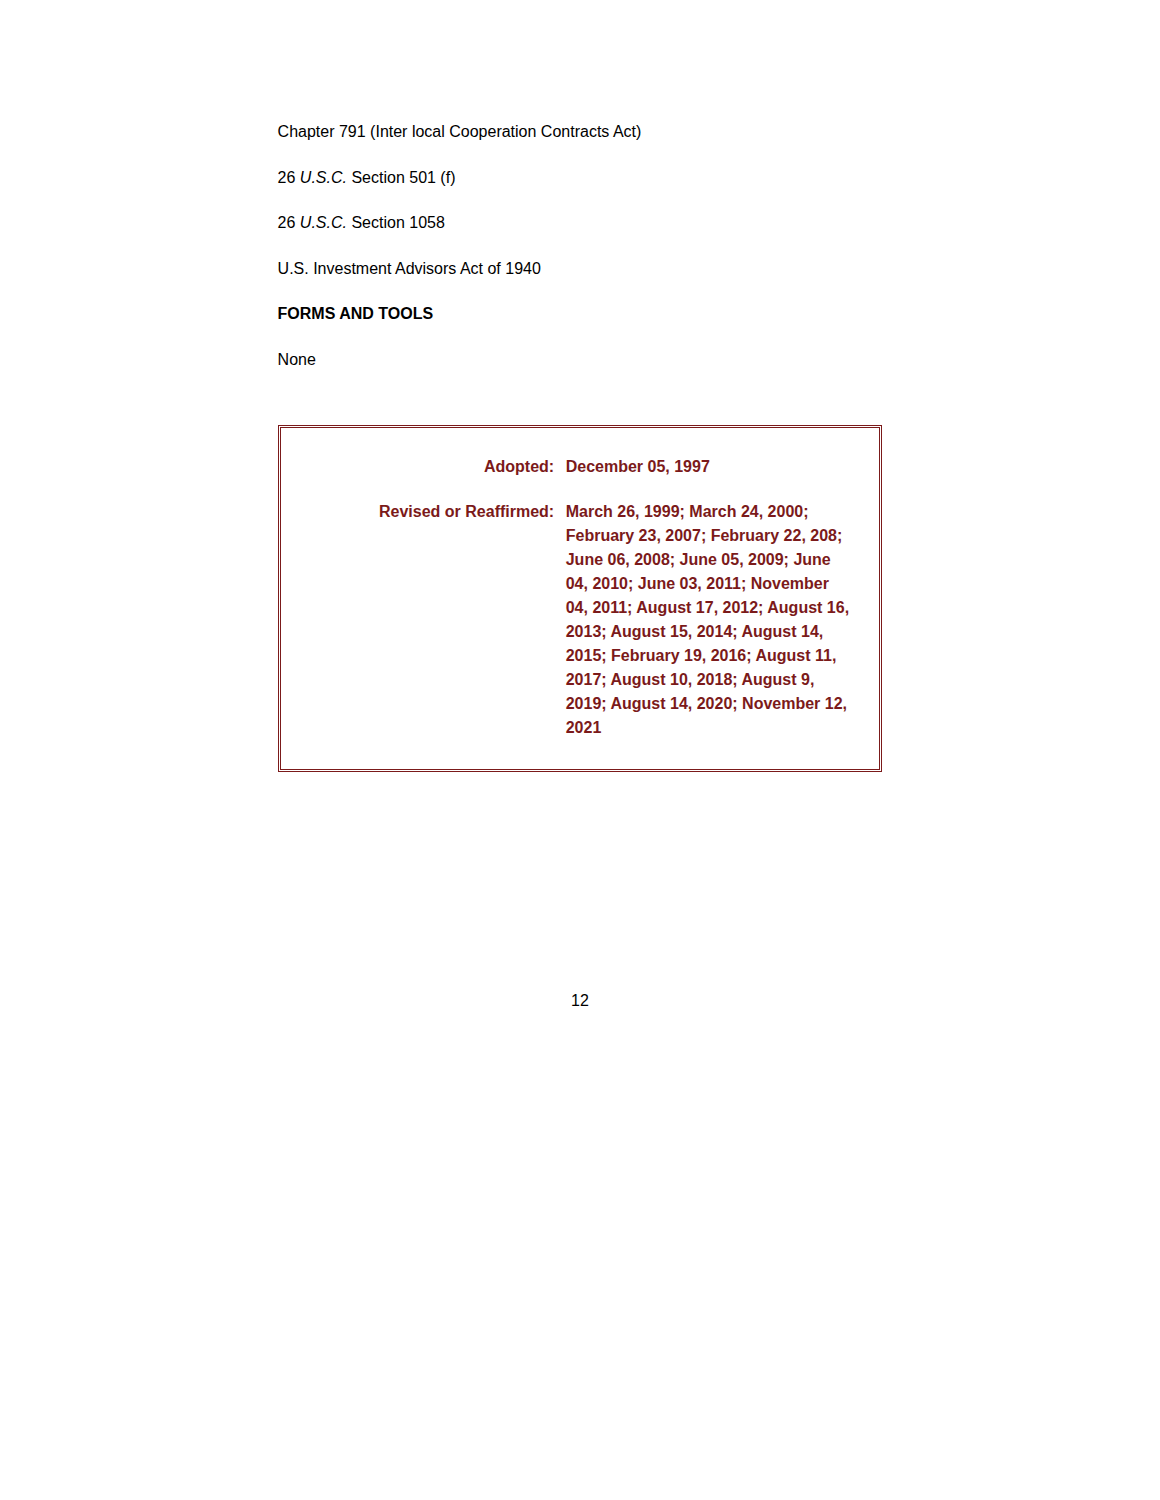Chapter 791 (Inter local Cooperation Contracts Act)
26 U.S.C. Section 501 (f)
26 U.S.C. Section 1058
U.S. Investment Advisors Act of 1940
FORMS AND TOOLS
None
| Adopted: | December 05, 1997 |
| Revised or Reaffirmed: | March 26, 1999; March 24, 2000; February 23, 2007; February 22, 208; June 06, 2008; June 05, 2009; June 04, 2010; June 03, 2011; November 04, 2011; August 17, 2012; August 16, 2013; August 15, 2014; August 14, 2015; February 19, 2016; August 11, 2017; August 10, 2018; August 9, 2019; August 14, 2020; November 12, 2021 |
12